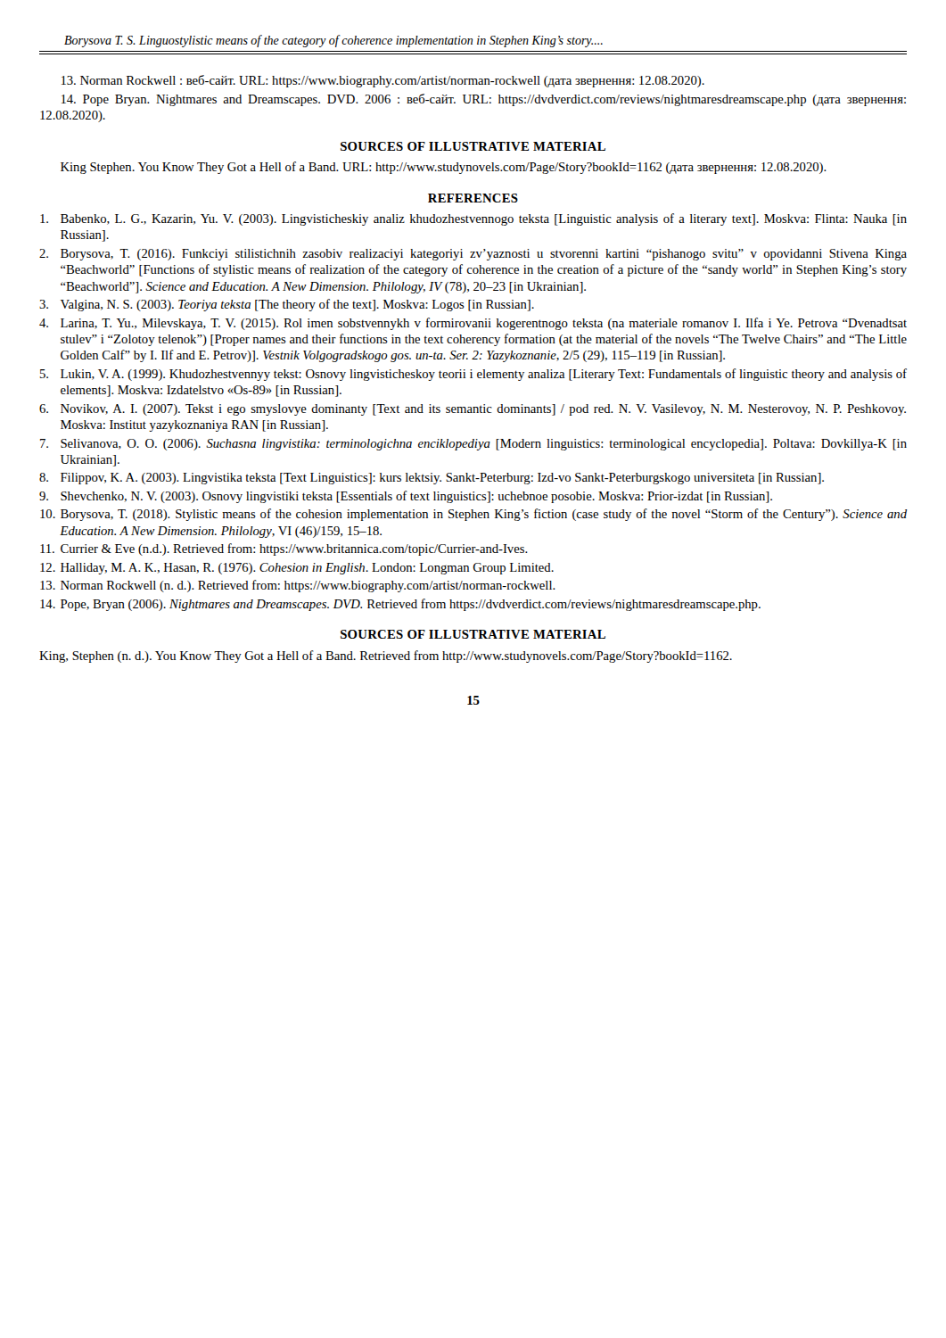Borysova T. S. Linguostylistic means of the category of coherence implementation in Stephen King’s story....
13. Norman Rockwell : веб-сайт. URL: https://www.biography.com/artist/norman-rockwell (дата звернення: 12.08.2020).
14. Pope Bryan. Nightmares and Dreamscapes. DVD. 2006 : веб-сайт. URL: https://dvdverdict.com/reviews/nightmaresdreamscape.php (дата звернення: 12.08.2020).
Sources of Illustrative Material
King Stephen. You Know They Got a Hell of a Band. URL: http://www.studynovels.com/Page/Story?bookId=1162 (дата звернення: 12.08.2020).
References
1. Babenko, L. G., Kazarin, Yu. V. (2003). Lingvisticheskiy analiz khudozhestvennogo teksta [Linguistic analysis of a literary text]. Moskva: Flinta: Nauka [in Russian].
2. Borysova, T. (2016). Funkciyi stilistichnih zasobiv realizaciyi kategoriyi zv’yaznosti u stvorenni kartini “pishanogo svitu” v opovidanni Stivena Kinga “Beachworld” [Functions of stylistic means of realization of the category of coherence in the creation of a picture of the “sandy world” in Stephen King’s story “Beachworld”]. Science and Education. A New Dimension. Philology, IV (78), 20–23 [in Ukrainian].
3. Valgina, N. S. (2003). Teoriya teksta [The theory of the text]. Moskva: Logos [in Russian].
4. Larina, T. Yu., Milevskaya, T. V. (2015). Rol imen sobstvennykh v formirovanii kogerentnogo teksta (na materiale romanov I. Ilfa i Ye. Petrova “Dvenadtsat stulev” i “Zolotoy telenok”) [Proper names and their functions in the text coherency formation (at the material of the novels “The Twelve Chairs” and “The Little Golden Calf” by I. Ilf and E. Petrov)]. Vestnik Volgogradskogo gos. un-ta. Ser. 2: Yazykoznanie, 2/5 (29), 115–119 [in Russian].
5. Lukin, V. A. (1999). Khudozhestvennyy tekst: Osnovy lingvisticheskoy teorii i elementy analiza [Literary Text: Fundamentals of linguistic theory and analysis of elements]. Moskva: Izdatelstvo «Os-89» [in Russian].
6. Novikov, A. I. (2007). Tekst i ego smyslovye dominanty [Text and its semantic dominants] / pod red. N. V. Vasilevoy, N. M. Nesterovoy, N. P. Peshkovoy. Moskva: Institut yazykoznaniya RAN [in Russian].
7. Selivanova, O. O. (2006). Suchasna lingvistika: terminologichna enciklopediya [Modern linguistics: terminological encyclopedia]. Poltava: Dovkillya-K [in Ukrainian].
8. Filippov, K. A. (2003). Lingvistika teksta [Text Linguistics]: kurs lektsiy. Sankt-Peterburg: Izd-vo Sankt-Peterburgskogo universiteta [in Russian].
9. Shevchenko, N. V. (2003). Osnovy lingvistiki teksta [Essentials of text linguistics]: uchebnoe posobie. Moskva: Prior-izdat [in Russian].
10. Borysova, T. (2018). Stylistic means of the cohesion implementation in Stephen King’s fiction (case study of the novel “Storm of the Century”). Science and Education. A New Dimension. Philology, VI (46)/159, 15–18.
11. Currier & Eve (n.d.). Retrieved from: https://www.britannica.com/topic/Currier-and-Ives.
12. Halliday, M. A. K., Hasan, R. (1976). Cohesion in English. London: Longman Group Limited.
13. Norman Rockwell (n. d.). Retrieved from: https://www.biography.com/artist/norman-rockwell.
14. Pope, Bryan (2006). Nightmares and Dreamscapes. DVD. Retrieved from https://dvdverdict.com/reviews/nightmaresdreamscape.php.
Sources of Illustrative Material
King, Stephen (n. d.). You Know They Got a Hell of a Band. Retrieved from http://www.studynovels.com/Page/Story?bookId=1162.
15